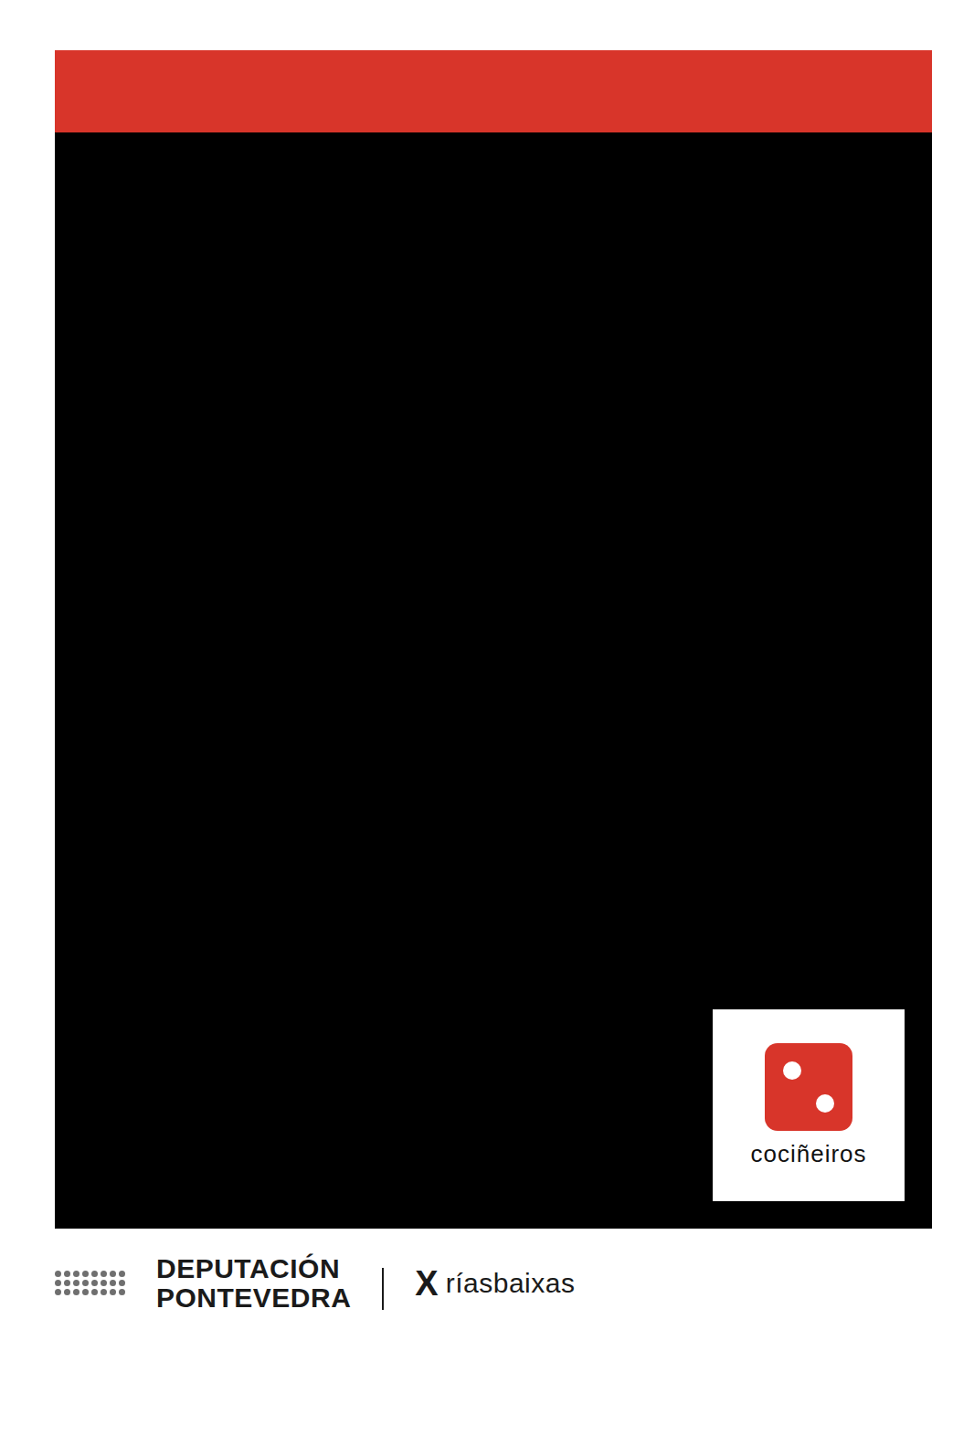cociñeiros
DEPUTACIÓN PONTEVEDRA
X ríasbaixas